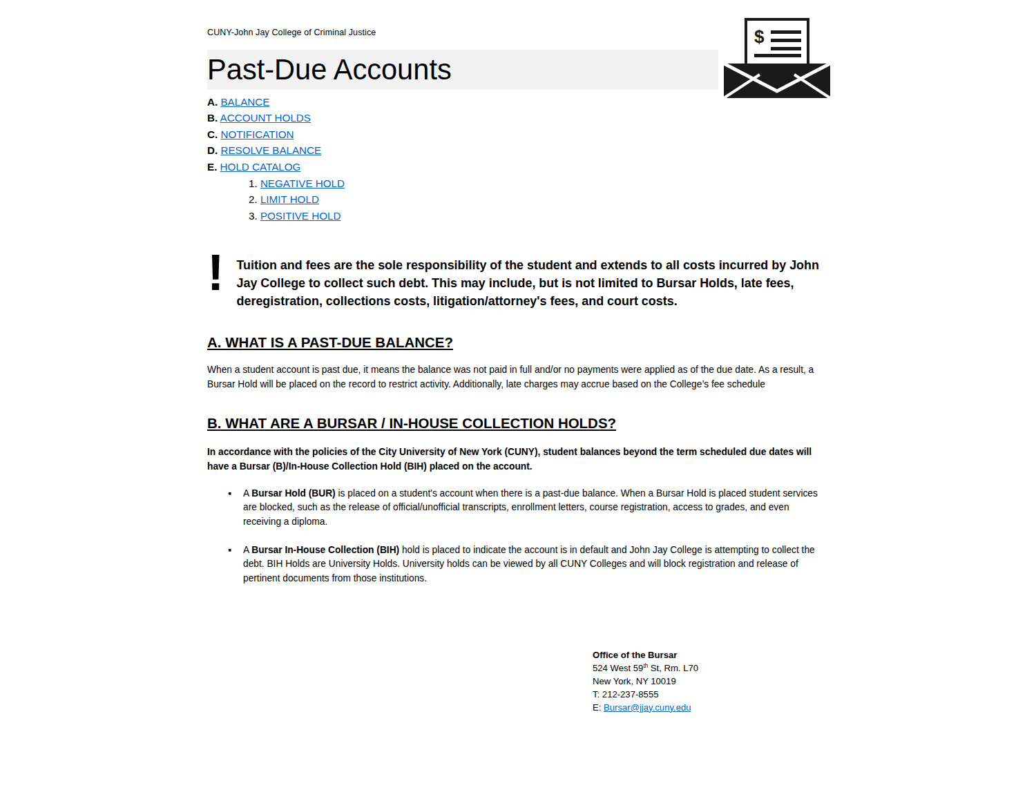CUNY-John Jay College of Criminal Justice
$
Past-Due Accounts
A. BALANCE
B. ACCOUNT HOLDS
C. NOTIFICATION
D. RESOLVE BALANCE
E. HOLD CATALOG
1. NEGATIVE HOLD
2. LIMIT HOLD
3. POSITIVE HOLD
!
Tuition and fees are the sole responsibility of the student and extends to all costs incurred by John Jay College to collect such debt. This may include, but is not limited to Bursar Holds, late fees, deregistration, collections costs, litigation/attorney's fees, and court costs.
A. WHAT IS A PAST-DUE BALANCE?
When a student account is past due, it means the balance was not paid in full and/or no payments were applied as of the due date. As a result, a Bursar Hold will be placed on the record to restrict activity. Additionally, late charges may accrue based on the College’s fee schedule
B. WHAT ARE A BURSAR / IN-HOUSE COLLECTION HOLDS?
In accordance with the policies of the City University of New York (CUNY), student balances beyond the term scheduled due dates will have a Bursar (B)/In-House Collection Hold (BIH) placed on the account.
A Bursar Hold (BUR) is placed on a student's account when there is a past-due balance. When a Bursar Hold is placed student services are blocked, such as the release of official/unofficial transcripts, enrollment letters, course registration, access to grades, and even receiving a diploma.
A Bursar In-House Collection (BIH) hold is placed to indicate the account is in default and John Jay College is attempting to collect the debt. BIH Holds are University Holds. University holds can be viewed by all CUNY Colleges and will block registration and release of pertinent documents from those institutions.
Office of the Bursar
524 West 59th St, Rm. L70
New York, NY 10019
T: 212-237-8555
E: Bursar@jjay.cuny.edu